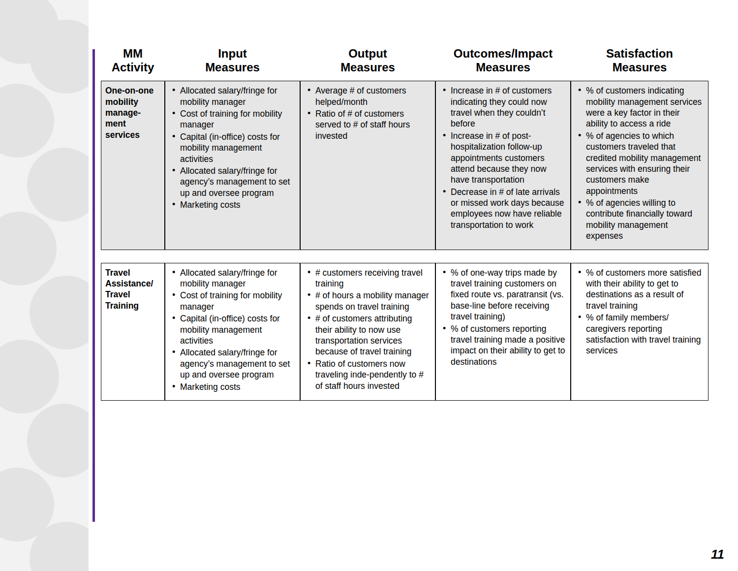| MM Activity | Input Measures | Output Measures | Outcomes/Impact Measures | Satisfaction Measures |
| --- | --- | --- | --- | --- |
| One-on-one mobility manage-ment services | Allocated salary/fringe for mobility manager Cost of training for mobility manager Capital (in-office) costs for mobility management activities Allocated salary/fringe for agency’s management to set up and oversee program Marketing costs | Average # of customers helped/month Ratio of # of customers served to # of staff hours invested | Increase in # of customers indicating they could now travel when they couldn’t before Increase in # of post-hospitalization follow-up appointments customers attend because they now have transportation Decrease in # of late arrivals or missed work days because employees now have reliable transportation to work | % of customers indicating mobility management services were a key factor in their ability to access a ride % of agencies to which customers traveled that credited mobility management services with ensuring their customers make appointments % of agencies willing to contribute financially toward mobility management expenses |
| Travel Assistance/ Travel Training | Allocated salary/fringe for mobility manager Cost of training for mobility manager Capital (in-office) costs for mobility management activities Allocated salary/fringe for agency’s management to set up and oversee program Marketing costs | # customers receiving travel training # of hours a mobility manager spends on travel training # of customers attributing their ability to now use transportation services because of travel training Ratio of customers now traveling inde-pendently to # of staff hours invested | % of one-way trips made by travel training customers on fixed route vs. paratransit (vs. base-line before receiving travel training) % of customers reporting travel training made a positive impact on their ability to get to destinations | % of customers more satisfied with their ability to get to destinations as a result of travel training % of family members/ caregivers reporting satisfaction with travel training services |
11